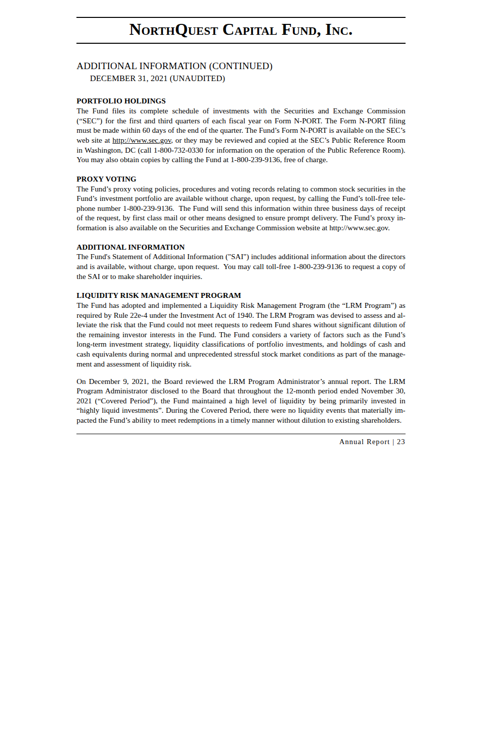NorthQuest Capital Fund, Inc.
ADDITIONAL INFORMATION (CONTINUED)
DECEMBER 31, 2021 (UNAUDITED)
PORTFOLIO HOLDINGS
The Fund files its complete schedule of investments with the Securities and Exchange Commission (“SEC”) for the first and third quarters of each fiscal year on Form N-PORT. The Form N-PORT filing must be made within 60 days of the end of the quarter. The Fund’s Form N-PORT is available on the SEC’s web site at http://www.sec.gov, or they may be reviewed and copied at the SEC’s Public Reference Room in Washington, DC (call 1-800-732-0330 for information on the operation of the Public Reference Room). You may also obtain copies by calling the Fund at 1-800-239-9136, free of charge.
PROXY VOTING
The Fund’s proxy voting policies, procedures and voting records relating to common stock securities in the Fund’s investment portfolio are available without charge, upon request, by calling the Fund’s toll-free telephone number 1-800-239-9136. The Fund will send this information within three business days of receipt of the request, by first class mail or other means designed to ensure prompt delivery. The Fund’s proxy information is also available on the Securities and Exchange Commission website at http://www.sec.gov.
ADDITIONAL INFORMATION
The Fund's Statement of Additional Information ("SAI") includes additional information about the directors and is available, without charge, upon request. You may call toll-free 1-800-239-9136 to request a copy of the SAI or to make shareholder inquiries.
LIQUIDITY RISK MANAGEMENT PROGRAM
The Fund has adopted and implemented a Liquidity Risk Management Program (the “LRM Program”) as required by Rule 22e-4 under the Investment Act of 1940. The LRM Program was devised to assess and alleviate the risk that the Fund could not meet requests to redeem Fund shares without significant dilution of the remaining investor interests in the Fund. The Fund considers a variety of factors such as the Fund’s long-term investment strategy, liquidity classifications of portfolio investments, and holdings of cash and cash equivalents during normal and unprecedented stressful stock market conditions as part of the management and assessment of liquidity risk.
On December 9, 2021, the Board reviewed the LRM Program Administrator’s annual report. The LRM Program Administrator disclosed to the Board that throughout the 12-month period ended November 30, 2021 (“Covered Period”), the Fund maintained a high level of liquidity by being primarily invested in “highly liquid investments”. During the Covered Period, there were no liquidity events that materially impacted the Fund’s ability to meet redemptions in a timely manner without dilution to existing shareholders.
Annual Report | 23